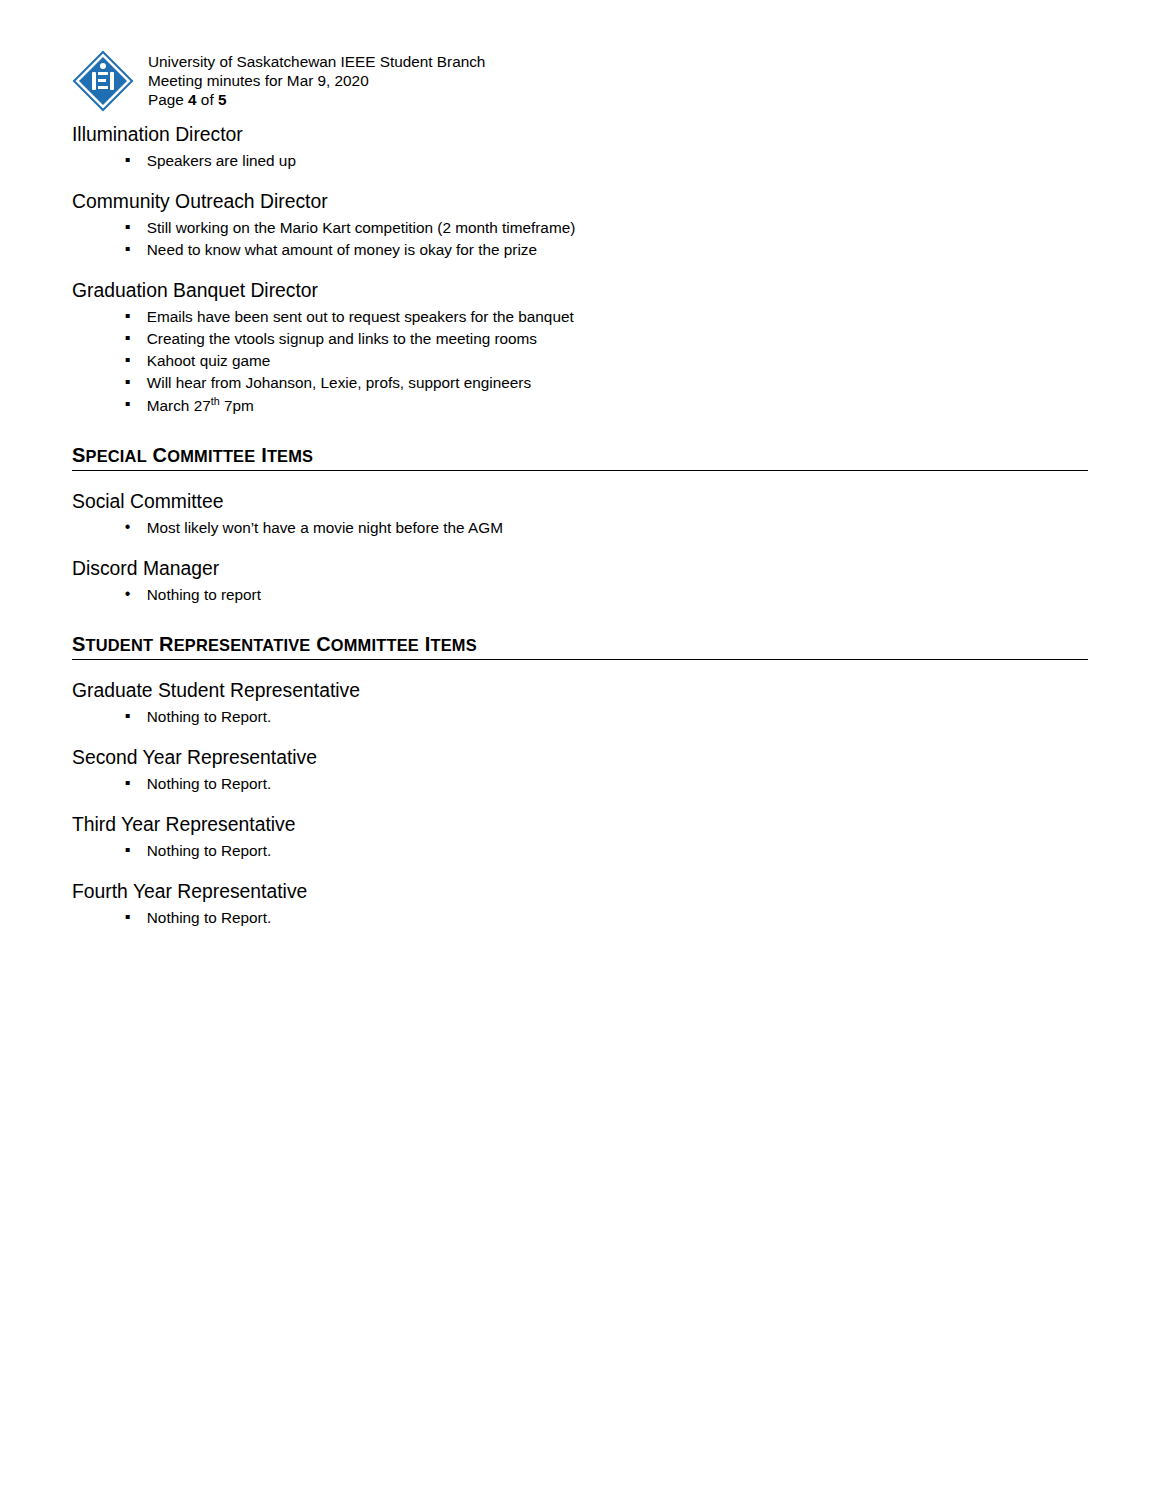University of Saskatchewan IEEE Student Branch
Meeting minutes for Mar 9, 2020
Page 4 of 5
Illumination Director
Speakers are lined up
Community Outreach Director
Still working on the Mario Kart competition (2 month timeframe)
Need to know what amount of money is okay for the prize
Graduation Banquet Director
Emails have been sent out to request speakers for the banquet
Creating the vtools signup and links to the meeting rooms
Kahoot quiz game
Will hear from Johanson, Lexie, profs, support engineers
March 27th 7pm
SPECIAL COMMITTEE ITEMS
Social Committee
Most likely won’t have a movie night before the AGM
Discord Manager
Nothing to report
STUDENT REPRESENTATIVE COMMITTEE ITEMS
Graduate Student Representative
Nothing to Report.
Second Year Representative
Nothing to Report.
Third Year Representative
Nothing to Report.
Fourth Year Representative
Nothing to Report.